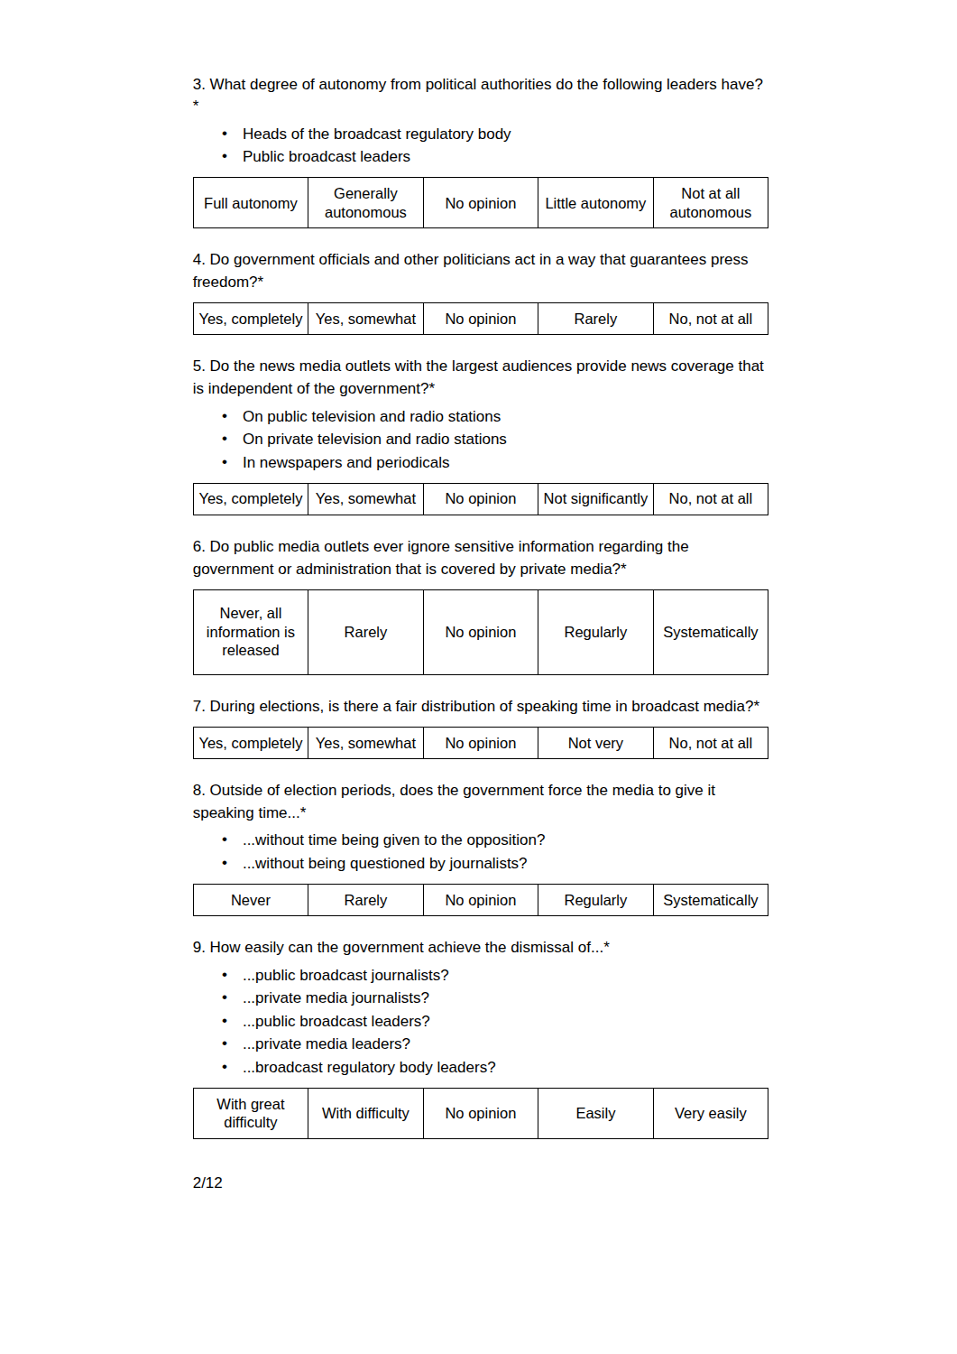3. What degree of autonomy from political authorities do the following leaders have?*
Heads of the broadcast regulatory body
Public broadcast leaders
| Full autonomy | Generally autonomous | No opinion | Little autonomy | Not at all autonomous |
4. Do government officials and other politicians act in a way that guarantees press freedom?*
| Yes, completely | Yes, somewhat | No opinion | Rarely | No, not at all |
5. Do the news media outlets with the largest audiences provide news coverage that is independent of the government?*
On public television and radio stations
On private television and radio stations
In newspapers and periodicals
| Yes, completely | Yes, somewhat | No opinion | Not significantly | No, not at all |
6. Do public media outlets ever ignore sensitive information regarding the government or administration that is covered by private media?*
| Never, all information is released | Rarely | No opinion | Regularly | Systematically |
7. During elections, is there a fair distribution of speaking time in broadcast media?*
| Yes, completely | Yes, somewhat | No opinion | Not very | No, not at all |
8. Outside of election periods, does the government force the media to give it speaking time...*
...without time being given to the opposition?
...without being questioned by journalists?
| Never | Rarely | No opinion | Regularly | Systematically |
9. How easily can the government achieve the dismissal of...*
...public broadcast journalists?
...private media journalists?
...public broadcast leaders?
...private media leaders?
...broadcast regulatory body leaders?
| With great difficulty | With difficulty | No opinion | Easily | Very easily |
2/12